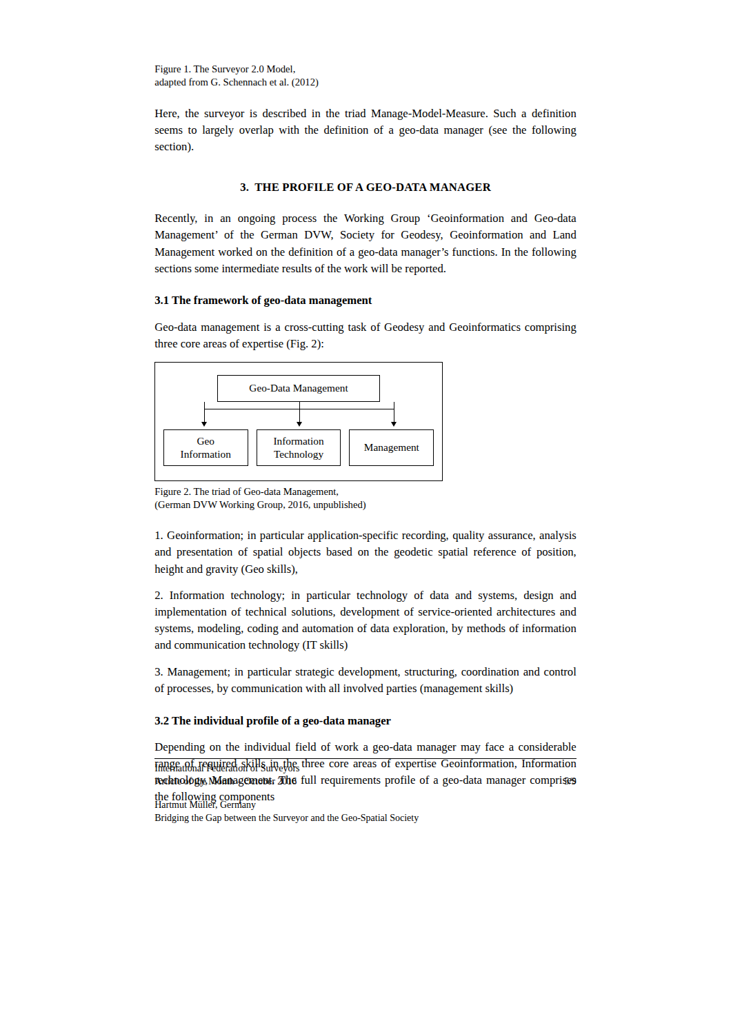Figure 1. The Surveyor 2.0 Model, adapted from G. Schennach et al. (2012)
Here, the surveyor is described in the triad Manage-Model-Measure. Such a definition seems to largely overlap with the definition of a geo-data manager (see the following section).
3. THE PROFILE OF A GEO-DATA MANAGER
Recently, in an ongoing process the Working Group ‘Geoinformation and Geo-data Management’ of the German DVW, Society for Geodesy, Geoinformation and Land Management worked on the definition of a geo-data manager’s functions. In the following sections some intermediate results of the work will be reported.
3.1 The framework of geo-data management
Geo-data management is a cross-cutting task of Geodesy and Geoinformatics comprising three core areas of expertise (Fig. 2):
Geo-Data Management
Geo
Information
Information
Technology
Management
Figure 2. The triad of Geo-data Management, (German DVW Working Group, 2016, unpublished)
1. Geoinformation; in particular application-specific recording, quality assurance, analysis and presentation of spatial objects based on the geodetic spatial reference of position, height and gravity (Geo skills),
2. Information technology; in particular technology of data and systems, design and implementation of technical solutions, development of service-oriented architectures and systems, modeling, coding and automation of data exploration, by methods of information and communication technology (IT skills)
3. Management; in particular strategic development, structuring, coordination and control of processes, by communication with all involved parties (management skills)
3.2 The individual profile of a geo-data manager
Depending on the individual field of work a geo-data manager may face a considerable range of required skills in the three core areas of expertise Geoinformation, Information technology, Management. The full requirements profile of a geo-data manager comprises the following components
International Federation of Surveyors
Article of the Month – October 2016
5/9
Hartmut Müller, Germany
Bridging the Gap between the Surveyor and the Geo-Spatial Society